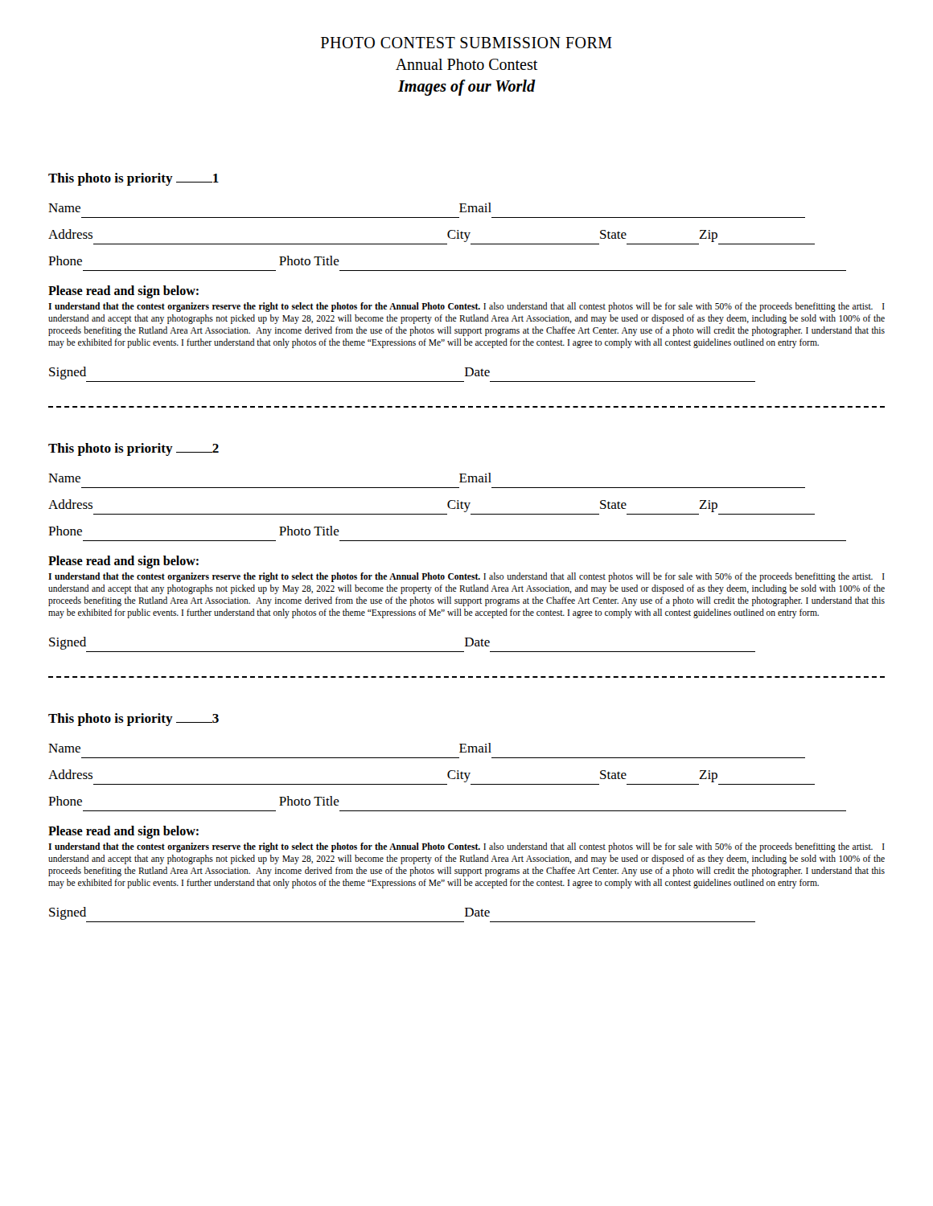PHOTO CONTEST SUBMISSION FORM
Annual Photo Contest
Images of our World
This photo is priority 1
Name Email
Address City State Zip
Phone Photo Title
Please read and sign below:
I understand that the contest organizers reserve the right to select the photos for the Annual Photo Contest. I also understand that all contest photos will be for sale with 50% of the proceeds benefitting the artist. I understand and accept that any photographs not picked up by May 28, 2022 will become the property of the Rutland Area Art Association, and may be used or disposed of as they deem, including be sold with 100% of the proceeds benefiting the Rutland Area Art Association. Any income derived from the use of the photos will support programs at the Chaffee Art Center. Any use of a photo will credit the photographer. I understand that this may be exhibited for public events. I further understand that only photos of the theme “Expressions of Me” will be accepted for the contest. I agree to comply with all contest guidelines outlined on entry form.
Signed Date
This photo is priority 2
Name Email
Address City State Zip
Phone Photo Title
Please read and sign below:
I understand that the contest organizers reserve the right to select the photos for the Annual Photo Contest. I also understand that all contest photos will be for sale with 50% of the proceeds benefitting the artist. I understand and accept that any photographs not picked up by May 28, 2022 will become the property of the Rutland Area Art Association, and may be used or disposed of as they deem, including be sold with 100% of the proceeds benefiting the Rutland Area Art Association. Any income derived from the use of the photos will support programs at the Chaffee Art Center. Any use of a photo will credit the photographer. I understand that this may be exhibited for public events. I further understand that only photos of the theme “Expressions of Me” will be accepted for the contest. I agree to comply with all contest guidelines outlined on entry form.
Signed Date
This photo is priority 3
Name Email
Address City State Zip
Phone Photo Title
Please read and sign below:
I understand that the contest organizers reserve the right to select the photos for the Annual Photo Contest. I also understand that all contest photos will be for sale with 50% of the proceeds benefitting the artist. I understand and accept that any photographs not picked up by May 28, 2022 will become the property of the Rutland Area Art Association, and may be used or disposed of as they deem, including be sold with 100% of the proceeds benefiting the Rutland Area Art Association. Any income derived from the use of the photos will support programs at the Chaffee Art Center. Any use of a photo will credit the photographer. I understand that this may be exhibited for public events. I further understand that only photos of the theme “Expressions of Me” will be accepted for the contest. I agree to comply with all contest guidelines outlined on entry form.
Signed Date